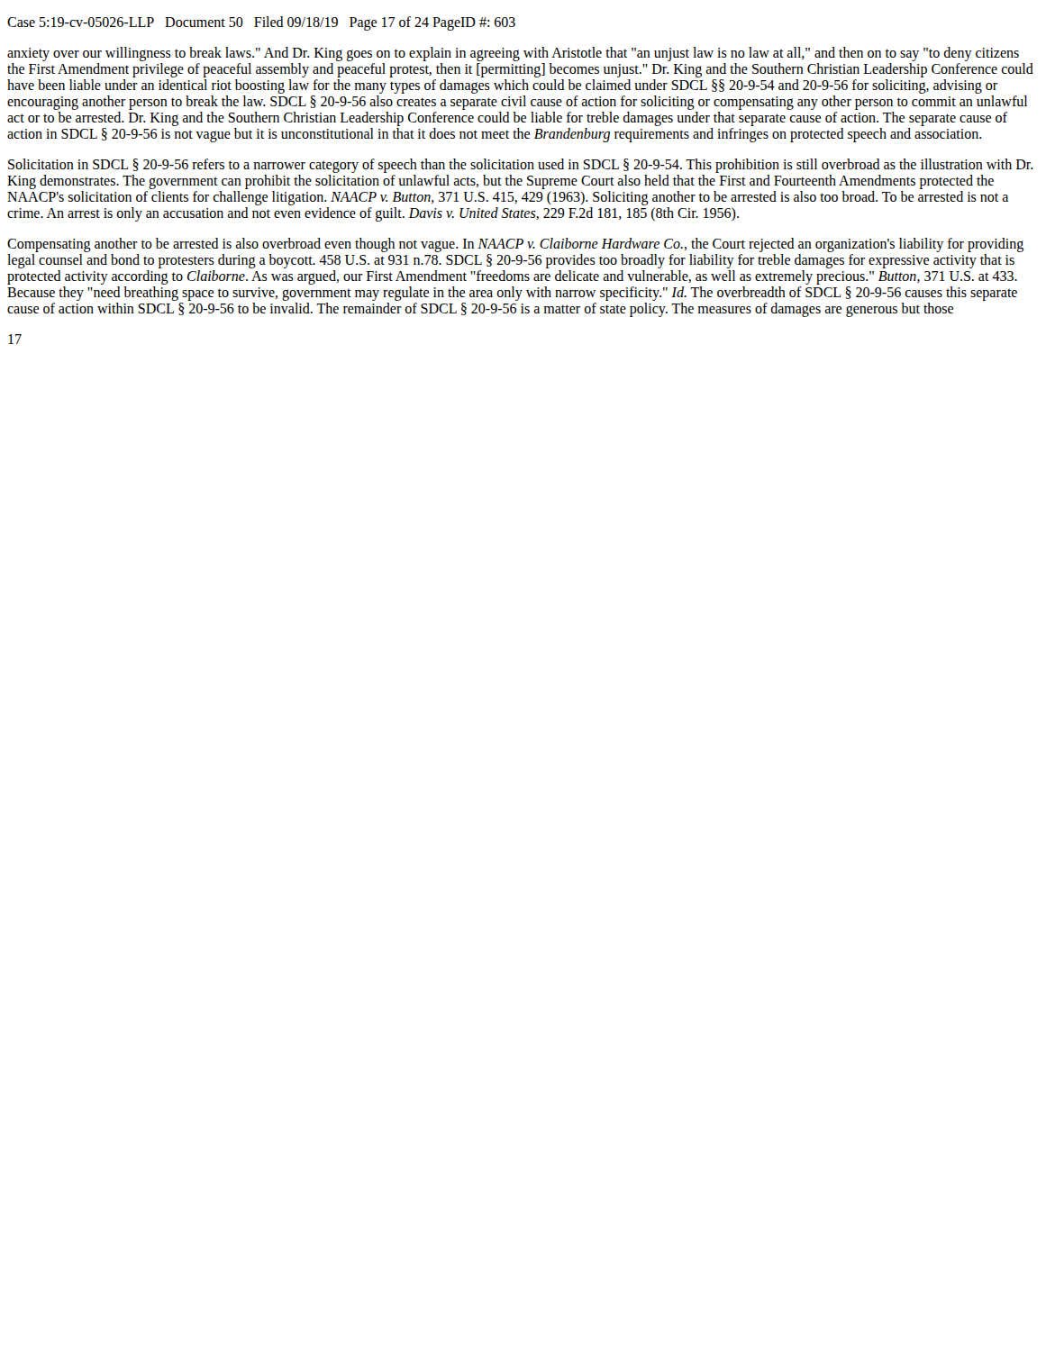Case 5:19-cv-05026-LLP Document 50 Filed 09/18/19 Page 17 of 24 PageID #: 603
anxiety over our willingness to break laws." And Dr. King goes on to explain in agreeing with Aristotle that "an unjust law is no law at all," and then on to say "to deny citizens the First Amendment privilege of peaceful assembly and peaceful protest, then it [permitting] becomes unjust." Dr. King and the Southern Christian Leadership Conference could have been liable under an identical riot boosting law for the many types of damages which could be claimed under SDCL §§ 20-9-54 and 20-9-56 for soliciting, advising or encouraging another person to break the law. SDCL § 20-9-56 also creates a separate civil cause of action for soliciting or compensating any other person to commit an unlawful act or to be arrested. Dr. King and the Southern Christian Leadership Conference could be liable for treble damages under that separate cause of action. The separate cause of action in SDCL § 20-9-56 is not vague but it is unconstitutional in that it does not meet the Brandenburg requirements and infringes on protected speech and association.
Solicitation in SDCL § 20-9-56 refers to a narrower category of speech than the solicitation used in SDCL § 20-9-54. This prohibition is still overbroad as the illustration with Dr. King demonstrates. The government can prohibit the solicitation of unlawful acts, but the Supreme Court also held that the First and Fourteenth Amendments protected the NAACP's solicitation of clients for challenge litigation. NAACP v. Button, 371 U.S. 415, 429 (1963). Soliciting another to be arrested is also too broad. To be arrested is not a crime. An arrest is only an accusation and not even evidence of guilt. Davis v. United States, 229 F.2d 181, 185 (8th Cir. 1956).
Compensating another to be arrested is also overbroad even though not vague. In NAACP v. Claiborne Hardware Co., the Court rejected an organization's liability for providing legal counsel and bond to protesters during a boycott. 458 U.S. at 931 n.78. SDCL § 20-9-56 provides too broadly for liability for treble damages for expressive activity that is protected activity according to Claiborne. As was argued, our First Amendment "freedoms are delicate and vulnerable, as well as extremely precious." Button, 371 U.S. at 433. Because they "need breathing space to survive, government may regulate in the area only with narrow specificity." Id. The overbreadth of SDCL § 20-9-56 causes this separate cause of action within SDCL § 20-9-56 to be invalid. The remainder of SDCL § 20-9-56 is a matter of state policy. The measures of damages are generous but those
17